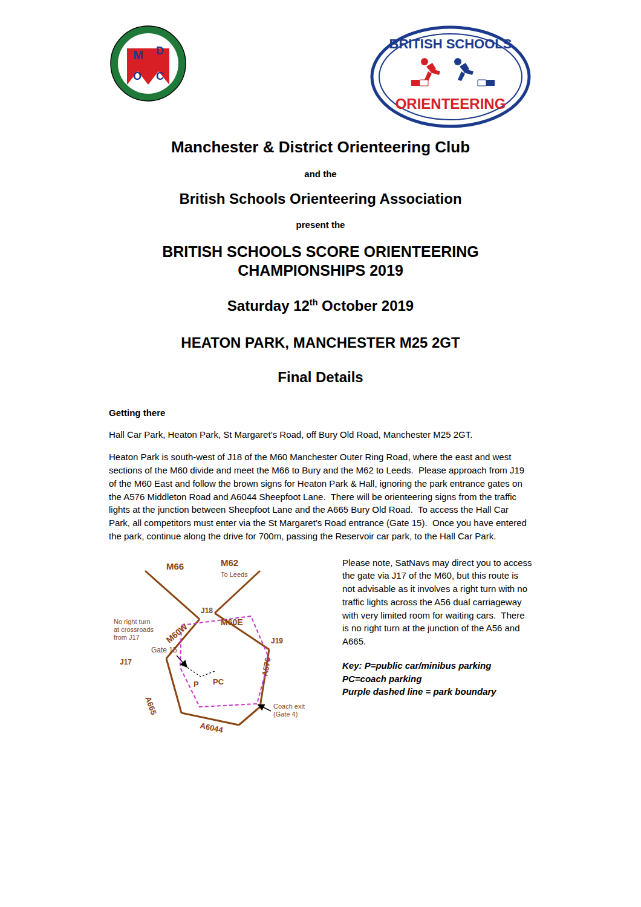M D O C BRITISH SCHOOLS ORIENTEERING
Manchester & District Orienteering Club
and the
British Schools Orienteering Association
present the
BRITISH SCHOOLS SCORE ORIENTEERING
CHAMPIONSHIPS 2019
Saturday 12th October 2019
HEATON PARK, MANCHESTER M25 2GT
Final Details
Getting there
Hall Car Park, Heaton Park, St Margaret’s Road, off Bury Old Road, Manchester M25 2GT.
Heaton Park is south-west of J18 of the M60 Manchester Outer Ring Road, where the east and west sections of the M60 divide and meet the M66 to Bury and the M62 to Leeds. Please approach from J19 of the M60 East and follow the brown signs for Heaton Park & Hall, ignoring the park entrance gates on the A576 Middleton Road and A6044 Sheepfoot Lane. There will be orienteering signs from the traffic lights at the junction between Sheepfoot Lane and the A665 Bury Old Road. To access the Hall Car Park, all competitors must enter via the St Margaret’s Road entrance (Gate 15). Once you have entered the park, continue along the drive for 700m, passing the Reservoir car park, to the Hall Car Park.
M66 M62 To Leeds No right turn at crossroads from J17 M60W M60E J18 J19 J17 Gate 15 P PC A665 A6044 A576 Coach exit (Gate 4)
Please note, SatNavs may direct you to access the gate via J17 of the M60, but this route is not advisable as it involves a right turn with no traffic lights across the A56 dual carriageway with very limited room for waiting cars. There is no right turn at the junction of the A56 and A665.
Key: P=public car/minibus parking PC=coach parking
Purple dashed line = park boundary